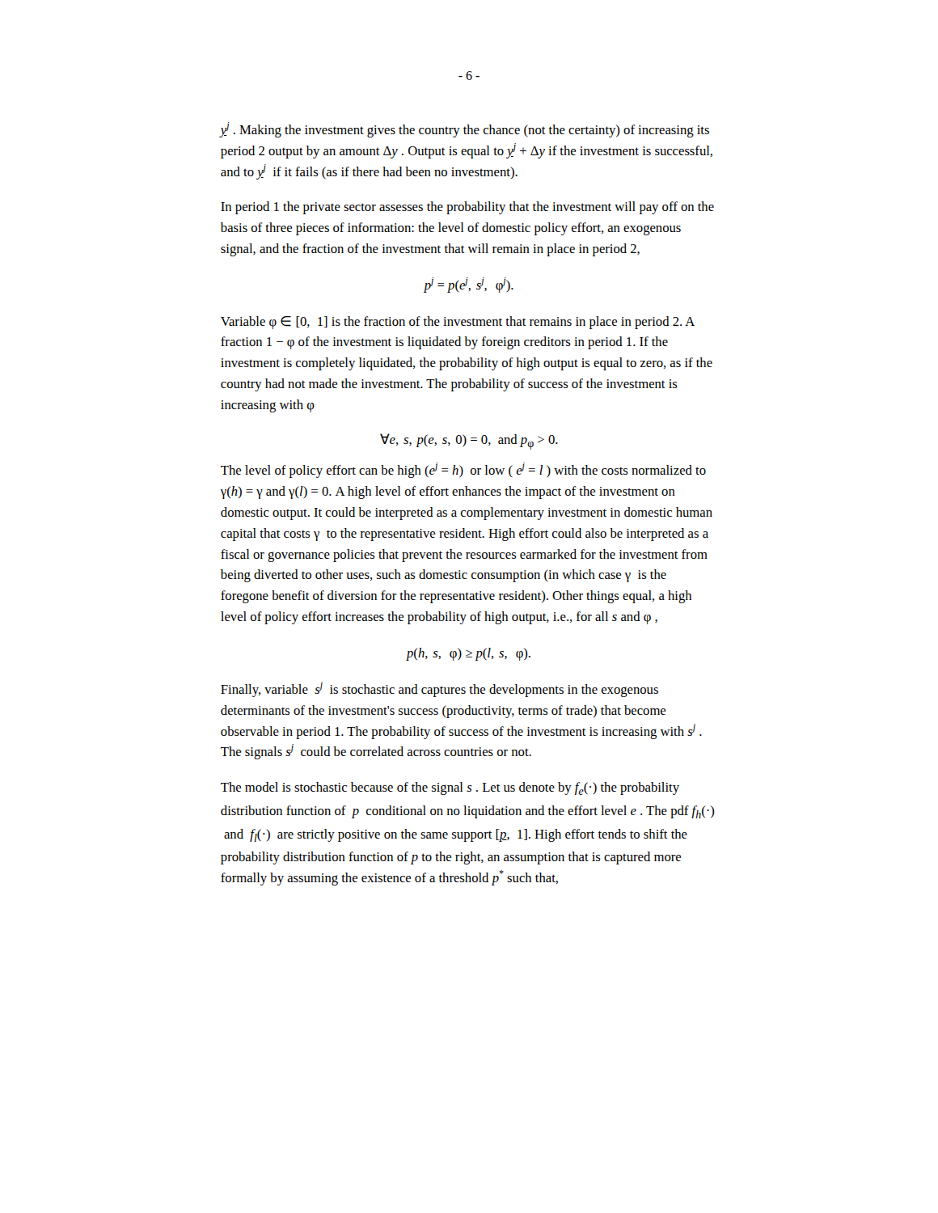- 6 -
yj . Making the investment gives the country the chance (not the certainty) of increasing its period 2 output by an amount Δy . Output is equal to yj + Δy if the investment is successful, and to yj if it fails (as if there had been no investment).
In period 1 the private sector assesses the probability that the investment will pay off on the basis of three pieces of information: the level of domestic policy effort, an exogenous signal, and the fraction of the investment that will remain in place in period 2,
pj = p(ej, sj, φj).
Variable φ ∈ [0, 1] is the fraction of the investment that remains in place in period 2. A fraction 1 − φ of the investment is liquidated by foreign creditors in period 1. If the investment is completely liquidated, the probability of high output is equal to zero, as if the country had not made the investment. The probability of success of the investment is increasing with φ
∀e, s, p(e, s, 0) = 0, and pφ > 0.
The level of policy effort can be high (ej = h) or low ( ej = l ) with the costs normalized to γ(h) = γ and γ(l) = 0. A high level of effort enhances the impact of the investment on domestic output. It could be interpreted as a complementary investment in domestic human capital that costs γ to the representative resident. High effort could also be interpreted as a fiscal or governance policies that prevent the resources earmarked for the investment from being diverted to other uses, such as domestic consumption (in which case γ is the foregone benefit of diversion for the representative resident). Other things equal, a high level of policy effort increases the probability of high output, i.e., for all s and φ ,
p(h, s, φ) ≥ p(l, s, φ).
Finally, variable sj is stochastic and captures the developments in the exogenous determinants of the investment's success (productivity, terms of trade) that become observable in period 1. The probability of success of the investment is increasing with sj . The signals sj could be correlated across countries or not.
The model is stochastic because of the signal s . Let us denote by fe(·) the probability distribution function of p conditional on no liquidation and the effort level e . The pdf fh(·) and fl(·) are strictly positive on the same support [p, 1]. High effort tends to shift the probability distribution function of p to the right, an assumption that is captured more formally by assuming the existence of a threshold p* such that,